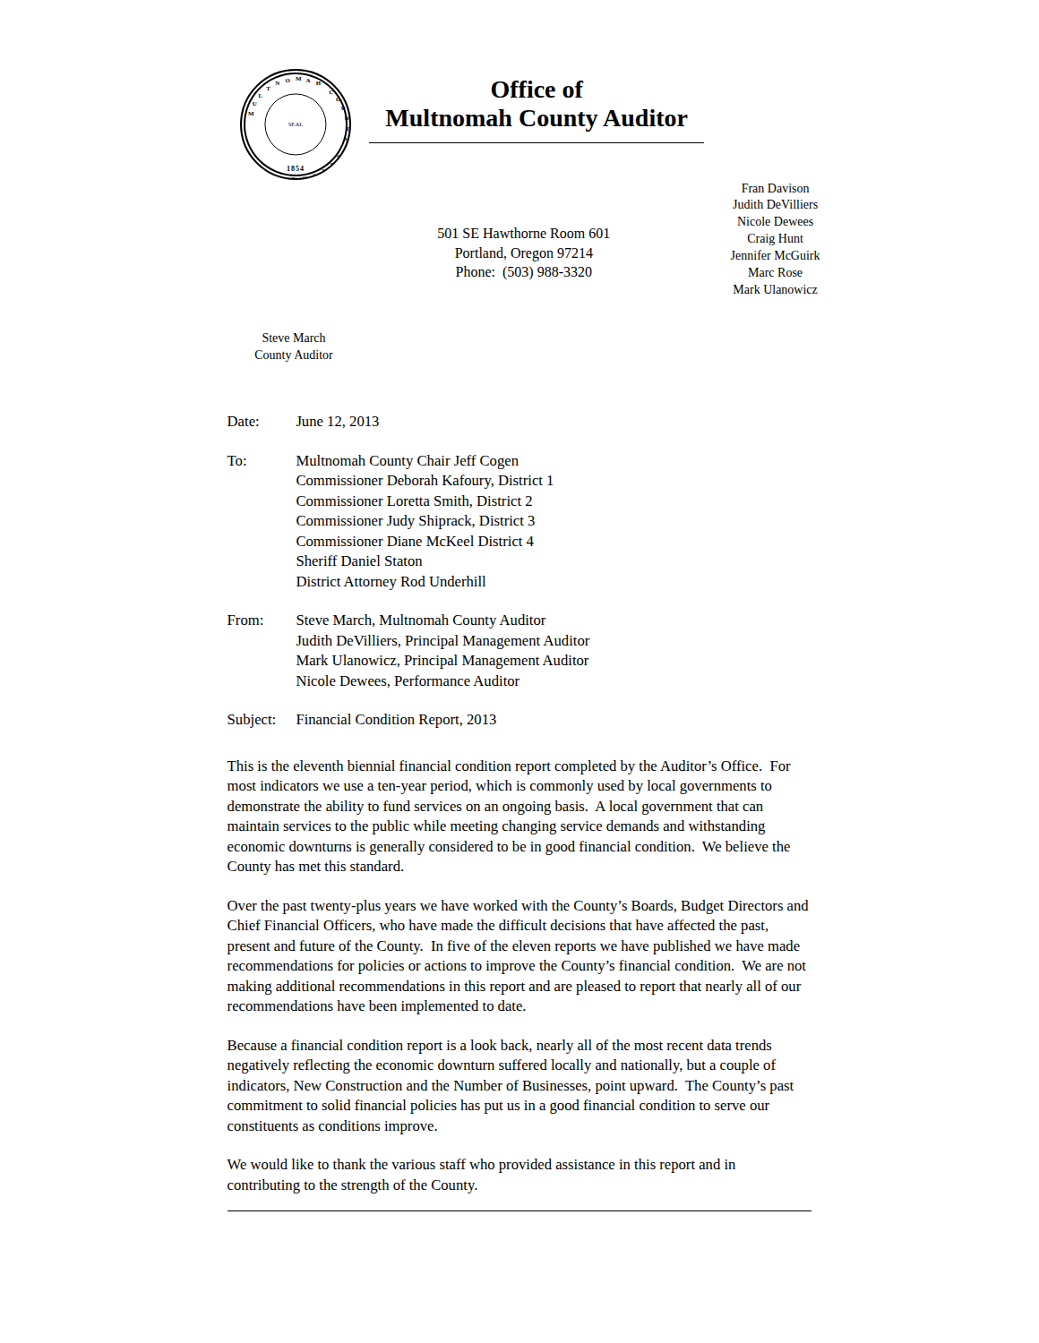M U L T N O M A H C O U N T Y O R E G O N
SEAL
1854
Office of
Multnomah County Auditor
Fran Davison
Judith DeVilliers
Nicole Dewees
Craig Hunt
Jennifer McGuirk
Marc Rose
Mark Ulanowicz
Steve March
County Auditor
501 SE Hawthorne Room 601
Portland, Oregon 97214
Phone: (503) 988-3320
Date:
June 12, 2013
To:
Multnomah County Chair Jeff Cogen Commissioner Deborah Kafoury, District 1 Commissioner Loretta Smith, District 2 Commissioner Judy Shiprack, District 3 Commissioner Diane McKeel District 4 Sheriff Daniel Staton District Attorney Rod Underhill
From:
Steve March, Multnomah County Auditor Judith DeVilliers, Principal Management Auditor Mark Ulanowicz, Principal Management Auditor Nicole Dewees, Performance Auditor
Subject:
Financial Condition Report, 2013
This is the eleventh biennial financial condition report completed by the Auditor’s Office. For most indicators we use a ten-year period, which is commonly used by local governments to demonstrate the ability to fund services on an ongoing basis. A local government that can maintain services to the public while meeting changing service demands and withstanding economic downturns is generally considered to be in good financial condition. We believe the County has met this standard.
Over the past twenty-plus years we have worked with the County’s Boards, Budget Directors and Chief Financial Officers, who have made the difficult decisions that have affected the past, present and future of the County. In five of the eleven reports we have published we have made recommendations for policies or actions to improve the County’s financial condition. We are not making additional recommendations in this report and are pleased to report that nearly all of our recommendations have been implemented to date.
Because a financial condition report is a look back, nearly all of the most recent data trends negatively reflecting the economic downturn suffered locally and nationally, but a couple of indicators, New Construction and the Number of Businesses, point upward. The County’s past commitment to solid financial policies has put us in a good financial condition to serve our constituents as conditions improve.
We would like to thank the various staff who provided assistance in this report and in contributing to the strength of the County.